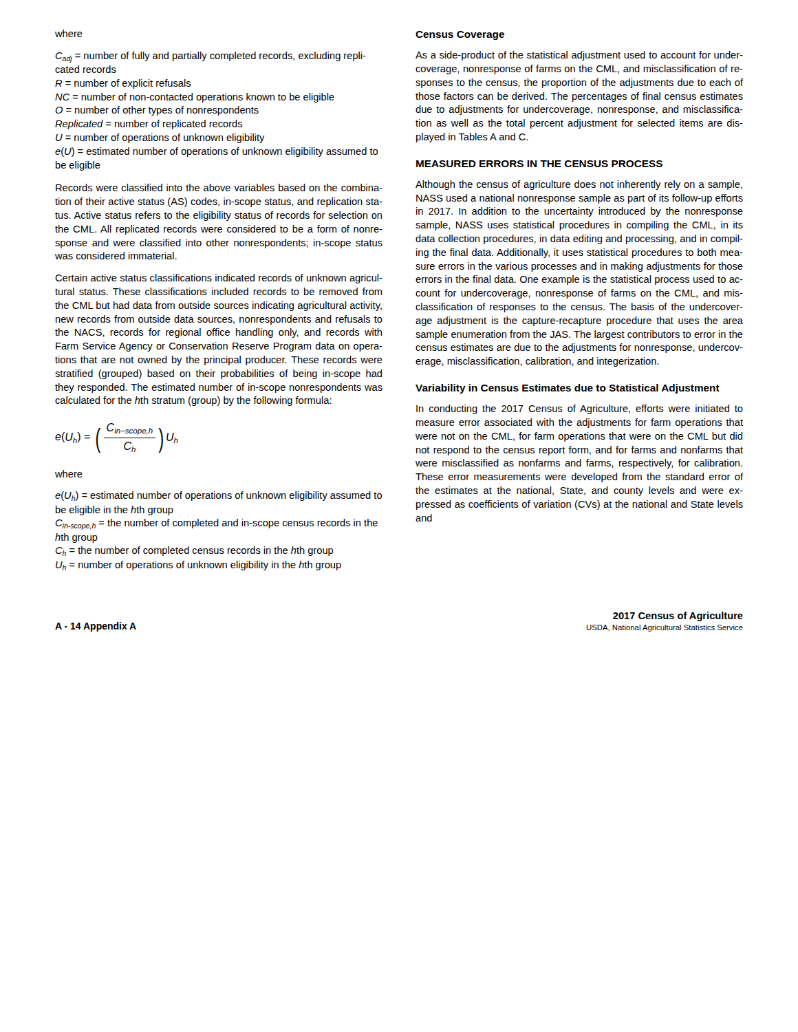where
Cadj = number of fully and partially completed records, excluding replicated records
R = number of explicit refusals
NC = number of non-contacted operations known to be eligible
O = number of other types of nonrespondents
Replicated = number of replicated records
U = number of operations of unknown eligibility
e(U) = estimated number of operations of unknown eligibility assumed to be eligible
Records were classified into the above variables based on the combination of their active status (AS) codes, in-scope status, and replication status. Active status refers to the eligibility status of records for selection on the CML. All replicated records were considered to be a form of nonresponse and were classified into other nonrespondents; in-scope status was considered immaterial.
Certain active status classifications indicated records of unknown agricultural status. These classifications included records to be removed from the CML but had data from outside sources indicating agricultural activity, new records from outside data sources, nonrespondents and refusals to the NACS, records for regional office handling only, and records with Farm Service Agency or Conservation Reserve Program data on operations that are not owned by the principal producer. These records were stratified (grouped) based on their probabilities of being in-scope had they responded. The estimated number of in-scope nonrespondents was calculated for the hth stratum (group) by the following formula:
e(Uh) = (Cin−scope,h Ch) Uh
where
e(Uh) = estimated number of operations of unknown eligibility assumed to be eligible in the hth group
Cin-scope,h = the number of completed and in-scope census records in the hth group
Ch = the number of completed census records in the hth group
Uh = number of operations of unknown eligibility in the hth group
Census Coverage
As a side-product of the statistical adjustment used to account for undercoverage, nonresponse of farms on the CML, and misclassification of responses to the census, the proportion of the adjustments due to each of those factors can be derived. The percentages of final census estimates due to adjustments for undercoverage, nonresponse, and misclassification as well as the total percent adjustment for selected items are displayed in Tables A and C.
MEASURED ERRORS IN THE CENSUS PROCESS
Although the census of agriculture does not inherently rely on a sample, NASS used a national nonresponse sample as part of its follow-up efforts in 2017. In addition to the uncertainty introduced by the nonresponse sample, NASS uses statistical procedures in compiling the CML, in its data collection procedures, in data editing and processing, and in compiling the final data. Additionally, it uses statistical procedures to both measure errors in the various processes and in making adjustments for those errors in the final data. One example is the statistical process used to account for undercoverage, nonresponse of farms on the CML, and misclassification of responses to the census. The basis of the undercoverage adjustment is the capture-recapture procedure that uses the area sample enumeration from the JAS. The largest contributors to error in the census estimates are due to the adjustments for nonresponse, undercoverage, misclassification, calibration, and integerization.
Variability in Census Estimates due to Statistical Adjustment
In conducting the 2017 Census of Agriculture, efforts were initiated to measure error associated with the adjustments for farm operations that were not on the CML, for farm operations that were on the CML but did not respond to the census report form, and for farms and nonfarms that were misclassified as nonfarms and farms, respectively, for calibration. These error measurements were developed from the standard error of the estimates at the national, State, and county levels and were expressed as coefficients of variation (CVs) at the national and State levels and
A - 14 Appendix A
2017 Census of Agriculture
USDA, National Agricultural Statistics Service